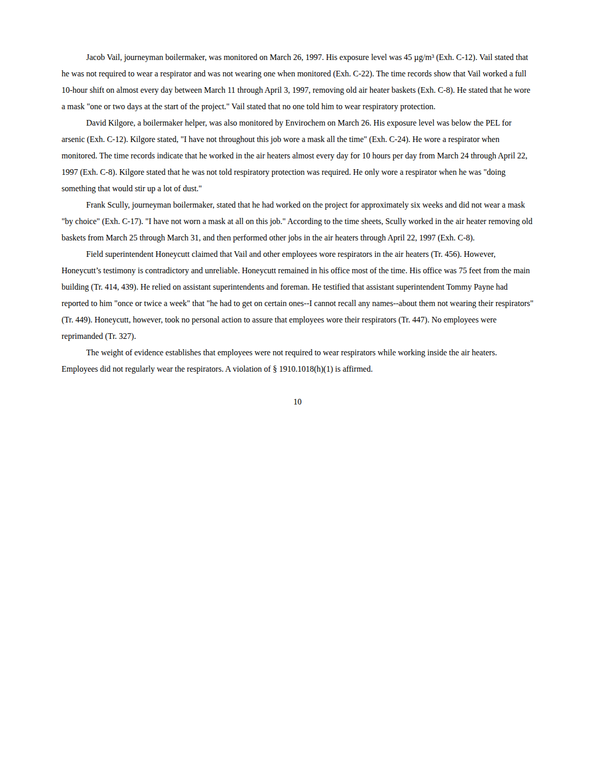Jacob Vail, journeyman boilermaker, was monitored on March 26, 1997. His exposure level was 45 µg/m³ (Exh. C-12). Vail stated that he was not required to wear a respirator and was not wearing one when monitored (Exh. C-22). The time records show that Vail worked a full 10-hour shift on almost every day between March 11 through April 3, 1997, removing old air heater baskets (Exh. C-8). He stated that he wore a mask "one or two days at the start of the project." Vail stated that no one told him to wear respiratory protection.
David Kilgore, a boilermaker helper, was also monitored by Envirochem on March 26. His exposure level was below the PEL for arsenic (Exh. C-12). Kilgore stated, "I have not throughout this job wore a mask all the time" (Exh. C-24). He wore a respirator when monitored. The time records indicate that he worked in the air heaters almost every day for 10 hours per day from March 24 through April 22, 1997 (Exh. C-8). Kilgore stated that he was not told respiratory protection was required. He only wore a respirator when he was "doing something that would stir up a lot of dust."
Frank Scully, journeyman boilermaker, stated that he had worked on the project for approximately six weeks and did not wear a mask "by choice" (Exh. C-17). "I have not worn a mask at all on this job." According to the time sheets, Scully worked in the air heater removing old baskets from March 25 through March 31, and then performed other jobs in the air heaters through April 22, 1997 (Exh. C-8).
Field superintendent Honeycutt claimed that Vail and other employees wore respirators in the air heaters (Tr. 456). However, Honeycutt’s testimony is contradictory and unreliable. Honeycutt remained in his office most of the time. His office was 75 feet from the main building (Tr. 414, 439). He relied on assistant superintendents and foreman. He testified that assistant superintendent Tommy Payne had reported to him "once or twice a week" that "he had to get on certain ones--I cannot recall any names--about them not wearing their respirators" (Tr. 449). Honeycutt, however, took no personal action to assure that employees wore their respirators (Tr. 447). No employees were reprimanded (Tr. 327).
The weight of evidence establishes that employees were not required to wear respirators while working inside the air heaters. Employees did not regularly wear the respirators. A violation of § 1910.1018(h)(1) is affirmed.
10